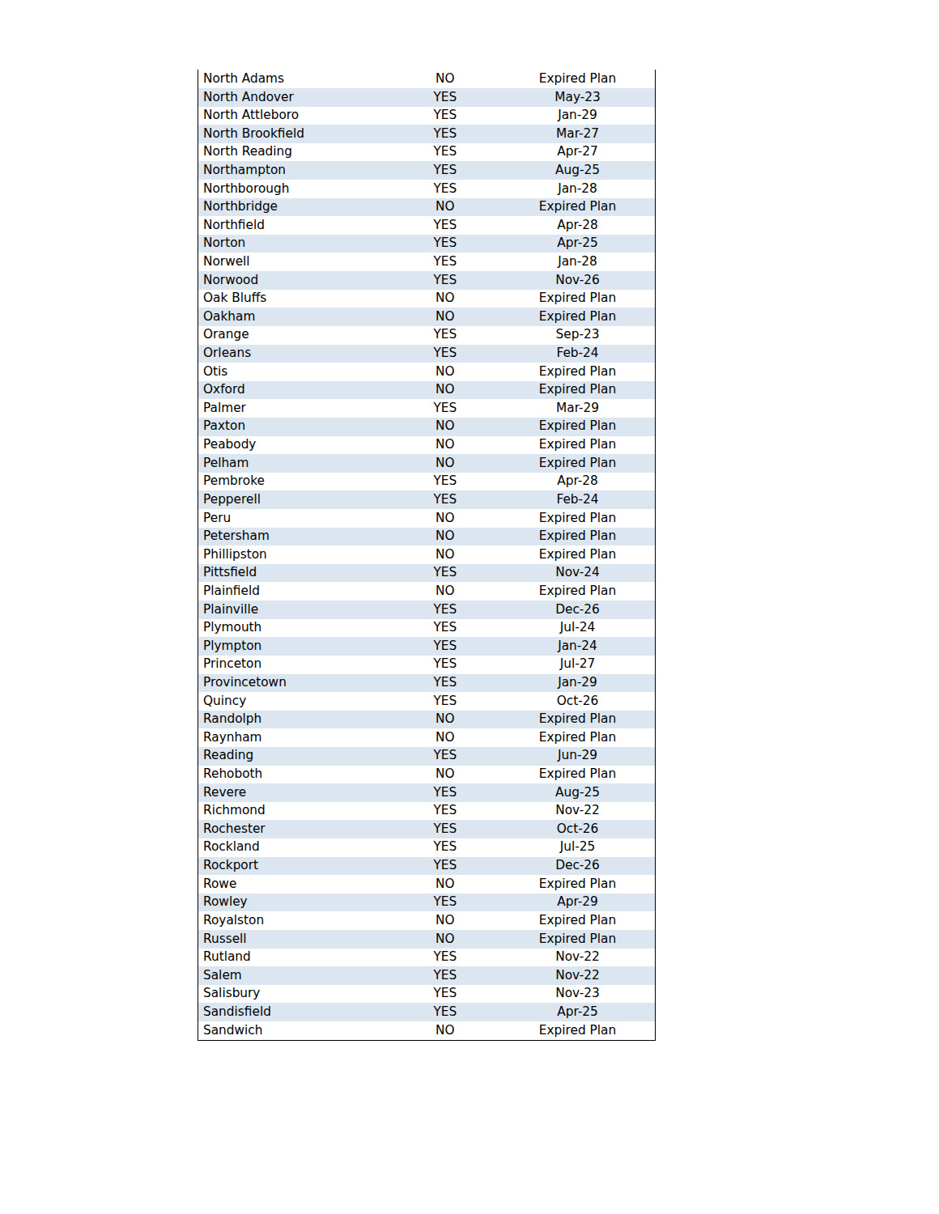| North Adams | NO | Expired Plan |
| North Andover | YES | May-23 |
| North Attleboro | YES | Jan-29 |
| North Brookfield | YES | Mar-27 |
| North Reading | YES | Apr-27 |
| Northampton | YES | Aug-25 |
| Northborough | YES | Jan-28 |
| Northbridge | NO | Expired Plan |
| Northfield | YES | Apr-28 |
| Norton | YES | Apr-25 |
| Norwell | YES | Jan-28 |
| Norwood | YES | Nov-26 |
| Oak Bluffs | NO | Expired Plan |
| Oakham | NO | Expired Plan |
| Orange | YES | Sep-23 |
| Orleans | YES | Feb-24 |
| Otis | NO | Expired Plan |
| Oxford | NO | Expired Plan |
| Palmer | YES | Mar-29 |
| Paxton | NO | Expired Plan |
| Peabody | NO | Expired Plan |
| Pelham | NO | Expired Plan |
| Pembroke | YES | Apr-28 |
| Pepperell | YES | Feb-24 |
| Peru | NO | Expired Plan |
| Petersham | NO | Expired Plan |
| Phillipston | NO | Expired Plan |
| Pittsfield | YES | Nov-24 |
| Plainfield | NO | Expired Plan |
| Plainville | YES | Dec-26 |
| Plymouth | YES | Jul-24 |
| Plympton | YES | Jan-24 |
| Princeton | YES | Jul-27 |
| Provincetown | YES | Jan-29 |
| Quincy | YES | Oct-26 |
| Randolph | NO | Expired Plan |
| Raynham | NO | Expired Plan |
| Reading | YES | Jun-29 |
| Rehoboth | NO | Expired Plan |
| Revere | YES | Aug-25 |
| Richmond | YES | Nov-22 |
| Rochester | YES | Oct-26 |
| Rockland | YES | Jul-25 |
| Rockport | YES | Dec-26 |
| Rowe | NO | Expired Plan |
| Rowley | YES | Apr-29 |
| Royalston | NO | Expired Plan |
| Russell | NO | Expired Plan |
| Rutland | YES | Nov-22 |
| Salem | YES | Nov-22 |
| Salisbury | YES | Nov-23 |
| Sandisfield | YES | Apr-25 |
| Sandwich | NO | Expired Plan |